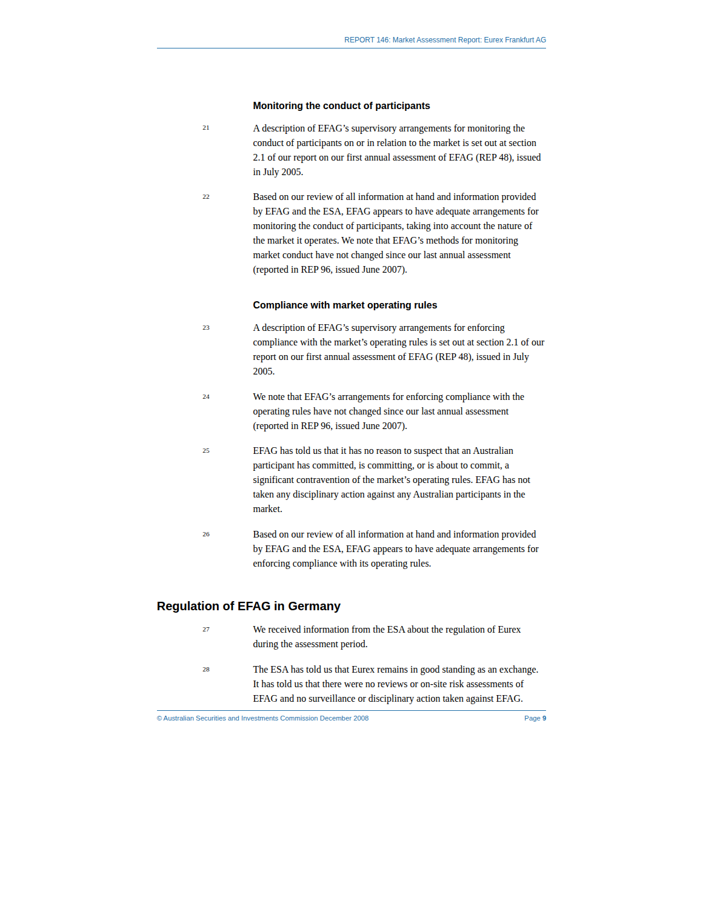REPORT 146: Market Assessment Report: Eurex Frankfurt AG
Monitoring the conduct of participants
21 A description of EFAG’s supervisory arrangements for monitoring the conduct of participants on or in relation to the market is set out at section 2.1 of our report on our first annual assessment of EFAG (REP 48), issued in July 2005.
22 Based on our review of all information at hand and information provided by EFAG and the ESA, EFAG appears to have adequate arrangements for monitoring the conduct of participants, taking into account the nature of the market it operates. We note that EFAG’s methods for monitoring market conduct have not changed since our last annual assessment (reported in REP 96, issued June 2007).
Compliance with market operating rules
23 A description of EFAG’s supervisory arrangements for enforcing compliance with the market’s operating rules is set out at section 2.1 of our report on our first annual assessment of EFAG (REP 48), issued in July 2005.
24 We note that EFAG’s arrangements for enforcing compliance with the operating rules have not changed since our last annual assessment (reported in REP 96, issued June 2007).
25 EFAG has told us that it has no reason to suspect that an Australian participant has committed, is committing, or is about to commit, a significant contravention of the market’s operating rules. EFAG has not taken any disciplinary action against any Australian participants in the market.
26 Based on our review of all information at hand and information provided by EFAG and the ESA, EFAG appears to have adequate arrangements for enforcing compliance with its operating rules.
Regulation of EFAG in Germany
27 We received information from the ESA about the regulation of Eurex during the assessment period.
28 The ESA has told us that Eurex remains in good standing as an exchange. It has told us that there were no reviews or on-site risk assessments of EFAG and no surveillance or disciplinary action taken against EFAG.
© Australian Securities and Investments Commission December 2008 Page 9